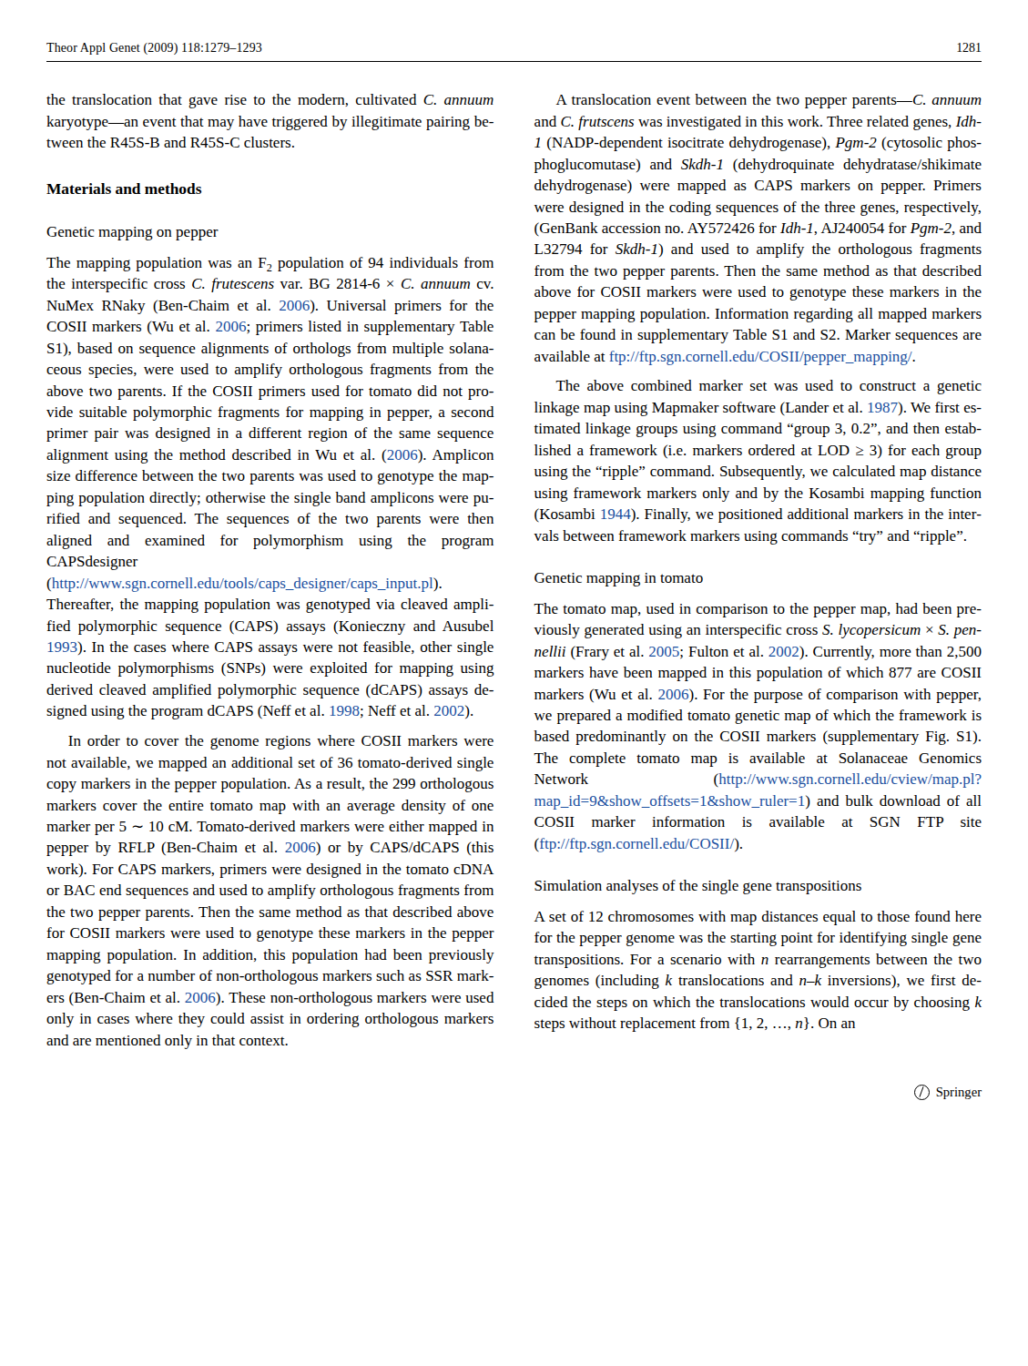Theor Appl Genet (2009) 118:1279–1293 1281
the translocation that gave rise to the modern, cultivated C. annuum karyotype—an event that may have triggered by illegitimate pairing between the R45S-B and R45S-C clusters.
Materials and methods
Genetic mapping on pepper
The mapping population was an F2 population of 94 individuals from the interspecific cross C. frutescens var. BG 2814-6 × C. annuum cv. NuMex RNaky (Ben-Chaim et al. 2006). Universal primers for the COSII markers (Wu et al. 2006; primers listed in supplementary Table S1), based on sequence alignments of orthologs from multiple solanaceous species, were used to amplify orthologous fragments from the above two parents. If the COSII primers used for tomato did not provide suitable polymorphic fragments for mapping in pepper, a second primer pair was designed in a different region of the same sequence alignment using the method described in Wu et al. (2006). Amplicon size difference between the two parents was used to genotype the mapping population directly; otherwise the single band amplicons were purified and sequenced. The sequences of the two parents were then aligned and examined for polymorphism using the program CAPSdesigner (http://www.sgn.cornell.edu/tools/caps_designer/caps_input.pl). Thereafter, the mapping population was genotyped via cleaved amplified polymorphic sequence (CAPS) assays (Konieczny and Ausubel 1993). In the cases where CAPS assays were not feasible, other single nucleotide polymorphisms (SNPs) were exploited for mapping using derived cleaved amplified polymorphic sequence (dCAPS) assays designed using the program dCAPS (Neff et al. 1998; Neff et al. 2002).
In order to cover the genome regions where COSII markers were not available, we mapped an additional set of 36 tomato-derived single copy markers in the pepper population. As a result, the 299 orthologous markers cover the entire tomato map with an average density of one marker per 5 ∼ 10 cM. Tomato-derived markers were either mapped in pepper by RFLP (Ben-Chaim et al. 2006) or by CAPS/dCAPS (this work). For CAPS markers, primers were designed in the tomato cDNA or BAC end sequences and used to amplify orthologous fragments from the two pepper parents. Then the same method as that described above for COSII markers were used to genotype these markers in the pepper mapping population. In addition, this population had been previously genotyped for a number of non-orthologous markers such as SSR markers (Ben-Chaim et al. 2006). These non-orthologous markers were used only in cases where they could assist in ordering orthologous markers and are mentioned only in that context.
A translocation event between the two pepper parents—C. annuum and C. frutscens was investigated in this work. Three related genes, Idh-1 (NADP-dependent isocitrate dehydrogenase), Pgm-2 (cytosolic phosphoglucomutase) and Skdh-1 (dehydroquinate dehydratase/shikimate dehydrogenase) were mapped as CAPS markers on pepper. Primers were designed in the coding sequences of the three genes, respectively, (GenBank accession no. AY572426 for Idh-1, AJ240054 for Pgm-2, and L32794 for Skdh-1) and used to amplify the orthologous fragments from the two pepper parents. Then the same method as that described above for COSII markers were used to genotype these markers in the pepper mapping population. Information regarding all mapped markers can be found in supplementary Table S1 and S2. Marker sequences are available at ftp://ftp.sgn.cornell.edu/COSII/pepper_mapping/.
The above combined marker set was used to construct a genetic linkage map using Mapmaker software (Lander et al. 1987). We first estimated linkage groups using command “group 3, 0.2”, and then established a framework (i.e. markers ordered at LOD ≥ 3) for each group using the “ripple” command. Subsequently, we calculated map distance using framework markers only and by the Kosambi mapping function (Kosambi 1944). Finally, we positioned additional markers in the intervals between framework markers using commands “try” and “ripple”.
Genetic mapping in tomato
The tomato map, used in comparison to the pepper map, had been previously generated using an interspecific cross S. lycopersicum × S. pennellii (Frary et al. 2005; Fulton et al. 2002). Currently, more than 2,500 markers have been mapped in this population of which 877 are COSII markers (Wu et al. 2006). For the purpose of comparison with pepper, we prepared a modified tomato genetic map of which the framework is based predominantly on the COSII markers (supplementary Fig. S1). The complete tomato map is available at Solanaceae Genomics Network (http://www.sgn.cornell.edu/cview/map.pl?map_id=9&show_offsets=1&show_ruler=1) and bulk download of all COSII marker information is available at SGN FTP site (ftp://ftp.sgn.cornell.edu/COSII/).
Simulation analyses of the single gene transpositions
A set of 12 chromosomes with map distances equal to those found here for the pepper genome was the starting point for identifying single gene transpositions. For a scenario with n rearrangements between the two genomes (including k translocations and n–k inversions), we first decided the steps on which the translocations would occur by choosing k steps without replacement from {1, 2, …, n}. On an
Springer